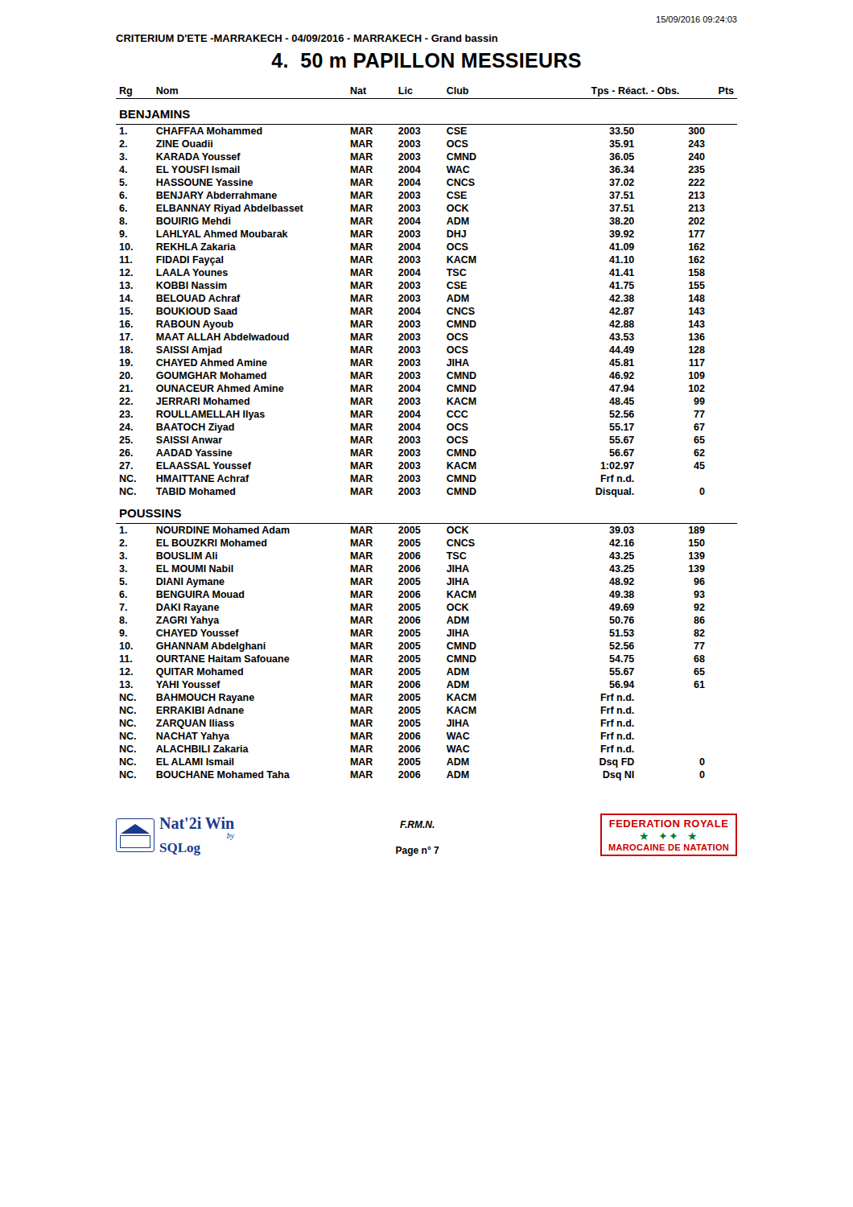15/09/2016 09:24:03
CRITERIUM D'ETE -MARRAKECH - 04/09/2016 - MARRAKECH - Grand bassin
4. 50 m PAPILLON MESSIEURS
| Rg | Nom | Nat | Lic | Club | Tps - Réact. - Obs. | Pts |
| --- | --- | --- | --- | --- | --- | --- |
| BENJAMINS |
| 1. | CHAFFAA Mohammed | MAR | 2003 | CSE | 33.50 | 300 |
| 2. | ZINE Ouadii | MAR | 2003 | OCS | 35.91 | 243 |
| 3. | KARADA Youssef | MAR | 2003 | CMND | 36.05 | 240 |
| 4. | EL YOUSFI Ismail | MAR | 2004 | WAC | 36.34 | 235 |
| 5. | HASSOUNE Yassine | MAR | 2004 | CNCS | 37.02 | 222 |
| 6. | BENJARY Abderrahmane | MAR | 2003 | CSE | 37.51 | 213 |
| 6. | ELBANNAY Riyad Abdelbasset | MAR | 2003 | OCK | 37.51 | 213 |
| 8. | BOUIRIG Mehdi | MAR | 2004 | ADM | 38.20 | 202 |
| 9. | LAHLYAL Ahmed Moubarak | MAR | 2003 | DHJ | 39.92 | 177 |
| 10. | REKHLA Zakaria | MAR | 2004 | OCS | 41.09 | 162 |
| 11. | FIDADI Fayçal | MAR | 2003 | KACM | 41.10 | 162 |
| 12. | LAALA Younes | MAR | 2004 | TSC | 41.41 | 158 |
| 13. | KOBBI Nassim | MAR | 2003 | CSE | 41.75 | 155 |
| 14. | BELOUAD Achraf | MAR | 2003 | ADM | 42.38 | 148 |
| 15. | BOUKIOUD Saad | MAR | 2004 | CNCS | 42.87 | 143 |
| 16. | RABOUN Ayoub | MAR | 2003 | CMND | 42.88 | 143 |
| 17. | MAAT ALLAH Abdelwadoud | MAR | 2003 | OCS | 43.53 | 136 |
| 18. | SAISSI Amjad | MAR | 2003 | OCS | 44.49 | 128 |
| 19. | CHAYED Ahmed Amine | MAR | 2003 | JIHA | 45.81 | 117 |
| 20. | GOUMGHAR Mohamed | MAR | 2003 | CMND | 46.92 | 109 |
| 21. | OUNACEUR Ahmed Amine | MAR | 2004 | CMND | 47.94 | 102 |
| 22. | JERRARI Mohamed | MAR | 2003 | KACM | 48.45 | 99 |
| 23. | ROULLAMELLAH Ilyas | MAR | 2004 | CCC | 52.56 | 77 |
| 24. | BAATOCH Ziyad | MAR | 2004 | OCS | 55.17 | 67 |
| 25. | SAISSI Anwar | MAR | 2003 | OCS | 55.67 | 65 |
| 26. | AADAD Yassine | MAR | 2003 | CMND | 56.67 | 62 |
| 27. | ELAASSAL Youssef | MAR | 2003 | KACM | 1:02.97 | 45 |
| NC. | HMAITTANE Achraf | MAR | 2003 | CMND | Frf n.d. | |
| NC. | TABID Mohamed | MAR | 2003 | CMND | Disqual. | 0 |
| POUSSINS |
| 1. | NOURDINE Mohamed Adam | MAR | 2005 | OCK | 39.03 | 189 |
| 2. | EL BOUZKRI Mohamed | MAR | 2005 | CNCS | 42.16 | 150 |
| 3. | BOUSLIM Ali | MAR | 2006 | TSC | 43.25 | 139 |
| 3. | EL MOUMI Nabil | MAR | 2006 | JIHA | 43.25 | 139 |
| 5. | DIANI Aymane | MAR | 2005 | JIHA | 48.92 | 96 |
| 6. | BENGUIRA Mouad | MAR | 2006 | KACM | 49.38 | 93 |
| 7. | DAKI Rayane | MAR | 2005 | OCK | 49.69 | 92 |
| 8. | ZAGRI Yahya | MAR | 2006 | ADM | 50.76 | 86 |
| 9. | CHAYED Youssef | MAR | 2005 | JIHA | 51.53 | 82 |
| 10. | GHANNAM Abdelghani | MAR | 2005 | CMND | 52.56 | 77 |
| 11. | OURTANE Haitam Safouane | MAR | 2005 | CMND | 54.75 | 68 |
| 12. | QUITAR Mohamed | MAR | 2005 | ADM | 55.67 | 65 |
| 13. | YAHI Youssef | MAR | 2006 | ADM | 56.94 | 61 |
| NC. | BAHMOUCH Rayane | MAR | 2005 | KACM | Frf n.d. | |
| NC. | ERRAKIBI Adnane | MAR | 2005 | KACM | Frf n.d. | |
| NC. | ZARQUAN Iliass | MAR | 2005 | JIHA | Frf n.d. | |
| NC. | NACHAT Yahya | MAR | 2006 | WAC | Frf n.d. | |
| NC. | ALACHBILI Zakaria | MAR | 2006 | WAC | Frf n.d. | |
| NC. | EL ALAMI Ismail | MAR | 2005 | ADM | Dsq FD | 0 |
| NC. | BOUCHANE Mohamed Taha | MAR | 2006 | ADM | Dsq NI | 0 |
Nat'2i Winby
SQLog
F.RM.N.
Page n° 7
FEDERATION ROYALE
★ ✦✦ ★
MAROCAINE DE NATATION